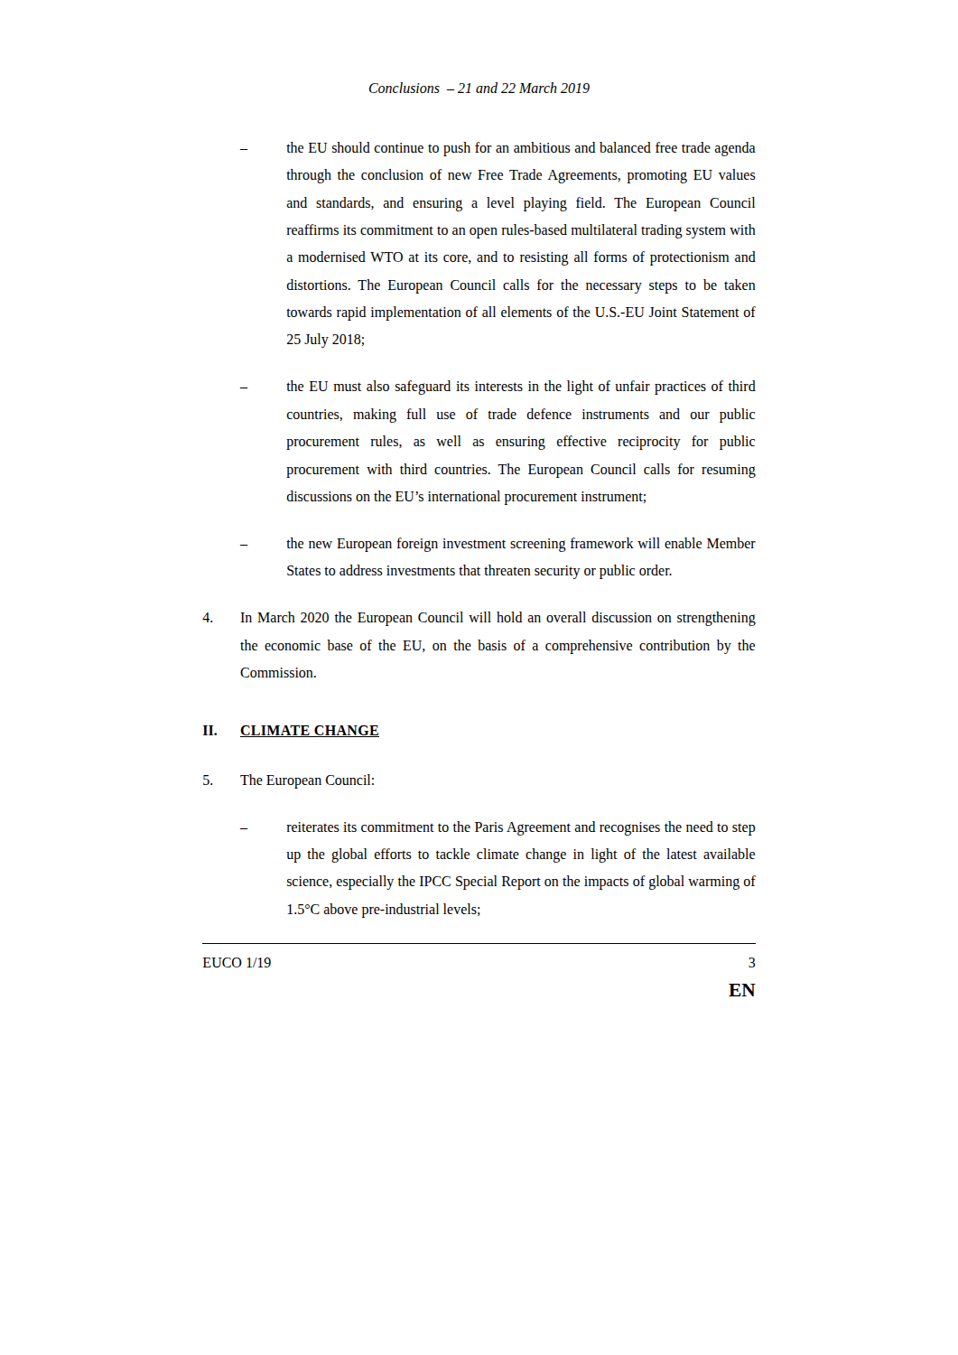Conclusions – 21 and 22 March 2019
–
the EU should continue to push for an ambitious and balanced free trade agenda through the conclusion of new Free Trade Agreements, promoting EU values and standards, and ensuring a level playing field. The European Council reaffirms its commitment to an open rules-based multilateral trading system with a modernised WTO at its core, and to resisting all forms of protectionism and distortions. The European Council calls for the necessary steps to be taken towards rapid implementation of all elements of the U.S.-EU Joint Statement of 25 July 2018;
–
the EU must also safeguard its interests in the light of unfair practices of third countries, making full use of trade defence instruments and our public procurement rules, as well as ensuring effective reciprocity for public procurement with third countries. The European Council calls for resuming discussions on the EU’s international procurement instrument;
–
the new European foreign investment screening framework will enable Member States to address investments that threaten security or public order.
4.
In March 2020 the European Council will hold an overall discussion on strengthening the economic base of the EU, on the basis of a comprehensive contribution by the Commission.
II.
CLIMATE CHANGE
5.
The European Council:
–
reiterates its commitment to the Paris Agreement and recognises the need to step up the global efforts to tackle climate change in light of the latest available science, especially the IPCC Special Report on the impacts of global warming of 1.5°C above pre-industrial levels;
EUCO 1/19
3 EN